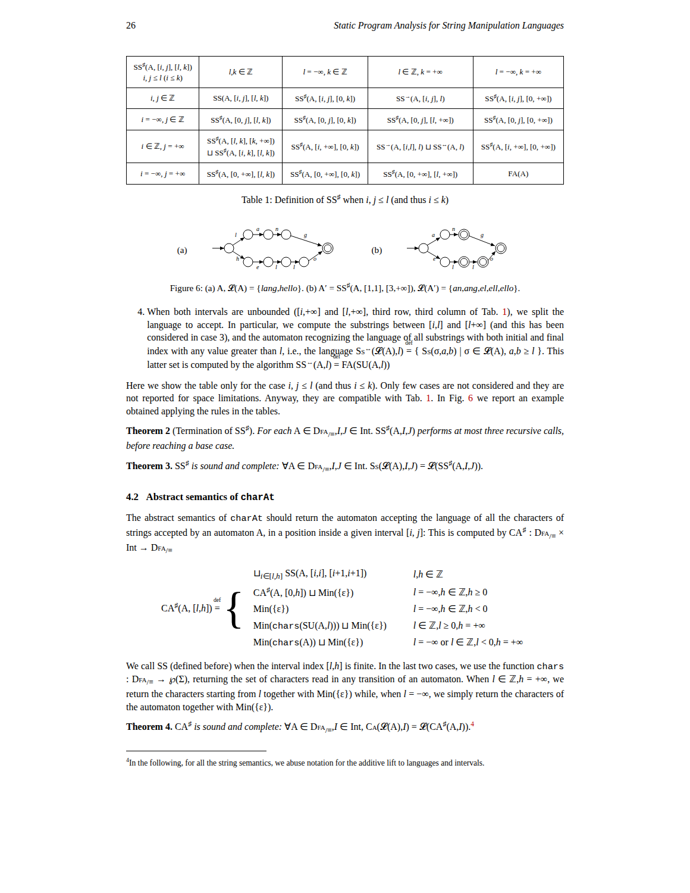26 Static Program Analysis for String Manipulation Languages
| SS ♯ (A, [ i , j ], [ l , k ]) i , j ≤ l ( i ≤ k ) | l , k ∈ ℤ | l = −∞, k ∈ ℤ | l ∈ ℤ, k = +∞ | l = −∞, k = +∞ |
| --- | --- | --- | --- | --- |
| i , j ∈ ℤ | SS(A, [ i , j ], [ l , k ]) | SS ♯ (A, [ i , j ], [0, k ]) | SS → (A, [ i , j ], l ) | SS ♯ (A, [ i , j ], [0, +∞]) |
| i = −∞, j ∈ ℤ | SS ♯ (A, [0, j ], [ l , k ]) | SS ♯ (A, [0, j ], [0, k ]) | SS ♯ (A, [0, j ], [ l , +∞]) | SS ♯ (A, [0, j ], [0, +∞]) |
| i ∈ ℤ, j = +∞ | SS ♯ (A, [ l , k ], [ k , +∞]) ⊔ SS ♯ (A, [ i , k ], [ l , k ]) | SS ♯ (A, [ i , +∞], [0, k ]) | SS → (A, [ i , l ], l ) ⊔ SS ↔ (A, l ) | SS ♯ (A, [ i , +∞], [0, +∞]) |
| i = −∞, j = +∞ | SS ♯ (A, [0, +∞], [ l , k ]) | SS ♯ (A, [0, +∞], [0, k ]) | SS ♯ (A, [0, +∞], [ l , +∞]) | FA(A) |
Table 1: Definition of SS♯ when i, j ≤ l (and thus i ≤ k)
(a) l a n g h e l l o (b) a n g e l l o
Figure 6: (a) A, 𝓛(A) = {lang,hello}. (b) A′ = SS♯(A, [1,1], [3,+∞]), 𝓛(A′) = {an,ang,el,ell,ello}.
When both intervals are unbounded ([i,+∞] and [l,+∞], third row, third column of Tab. 1), we split the language to accept. In particular, we compute the substrings between [i,l] and [l+∞] (and this has been considered in case 3), and the automaton recognizing the language of all substrings with both initial and final index with any value greater than l, i.e., the language Ss↔(𝓛(A),l) def= { Ss(σ,a,b) | σ ∈ 𝓛(A), a,b ≥ l }. This latter set is computed by the algorithm SS↔(A,l) def= FA(SU(A,l))
Here we show the table only for the case i, j ≤ l (and thus i ≤ k). Only few cases are not considered and they are not reported for space limitations. Anyway, they are compatible with Tab. 1. In Fig. 6 we report an example obtained applying the rules in the tables.
Theorem 2 (Termination of SS♯). For each A ∈ Dfa/≡,I,J ∈ Int. SS♯(A,I,J) performs at most three recursive calls, before reaching a base case.
Theorem 3. SS♯ is sound and complete: ∀A ∈ Dfa/≡,I,J ∈ Int. Ss(𝓛(A),I,J) = 𝓛(SS♯(A,I,J)).
4.2 Abstract semantics of charAt
The abstract semantics of charAt should return the automaton accepting the language of all the characters of strings accepted by an automaton A, in a position inside a given interval [i, j]: This is computed by CA♯ : Dfa/≡ × Int → Dfa/≡
CA♯(A, [l,h]) def= {
| ⊔ i ∈[ l , h ] SS(A, [ i , i ], [ i +1, i +1]) | l , h ∈ ℤ |
| CA ♯ (A, [0, h ]) ⊔ Min({ε}) | l = −∞, h ∈ ℤ, h ≥ 0 |
| Min({ε}) | l = −∞, h ∈ ℤ, h < 0 |
| Min( chars (SU(A, l ))) ⊔ Min({ε}) | l ∈ ℤ, l ≥ 0, h = +∞ |
| Min( chars (A)) ⊔ Min({ε}) | l = −∞ or l ∈ ℤ, l < 0, h = +∞ |
We call SS (defined before) when the interval index [l,h] is finite. In the last two cases, we use the function chars : Dfa/≡ → ℘(Σ), returning the set of characters read in any transition of an automaton. When l ∈ ℤ,h = +∞, we return the characters starting from l together with Min({ε}) while, when l = −∞, we simply return the characters of the automaton together with Min({ε}).
Theorem 4. CA♯ is sound and complete: ∀A ∈ Dfa/≡,I ∈ Int, Ca(𝓛(A),I) = 𝓛(CA♯(A,I)).4
4In the following, for all the string semantics, we abuse notation for the additive lift to languages and intervals.